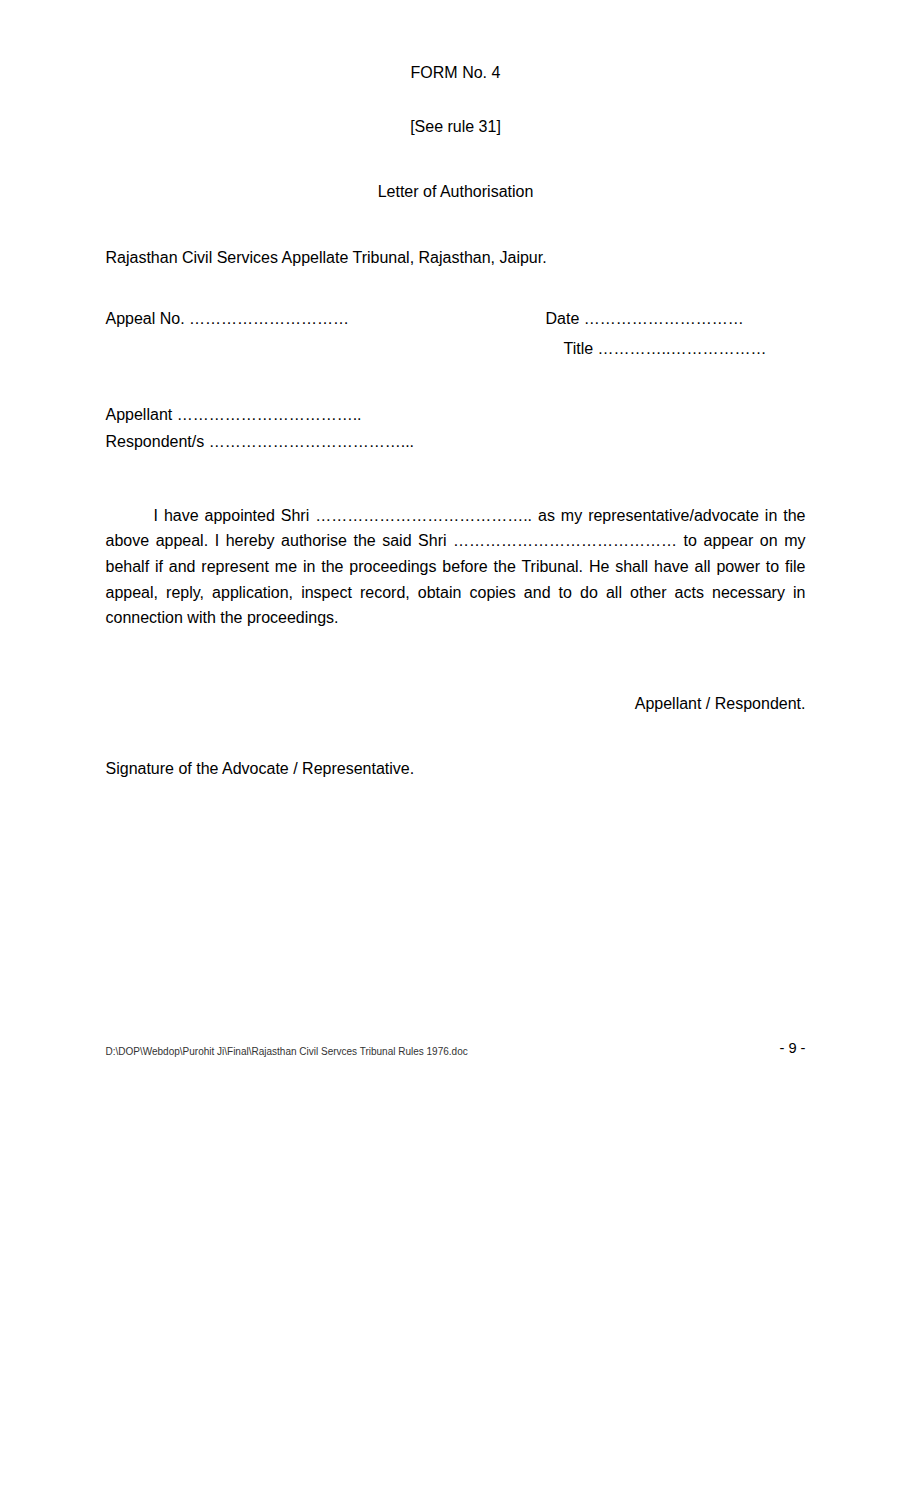FORM No. 4
[See rule 31]
Letter of Authorisation
Rajasthan Civil Services Appellate Tribunal, Rajasthan, Jaipur.
Appeal No. …………………………
Date …………………………
Title …………..………………
Appellant ……………………………..
Respondent/s ………………………………...
I have appointed Shri ………………………………….. as my representative/advocate in the above appeal. I hereby authorise the said Shri …………………………………… to appear on my behalf if and represent me in the proceedings before the Tribunal. He shall have all power to file appeal, reply, application, inspect record, obtain copies and to do all other acts necessary in connection with the proceedings.
Appellant / Respondent.
Signature of the Advocate / Representative.
D:\DOP\Webdop\Purohit Ji\Final\Rajasthan Civil Servces Tribunal Rules 1976.doc
- 9 -